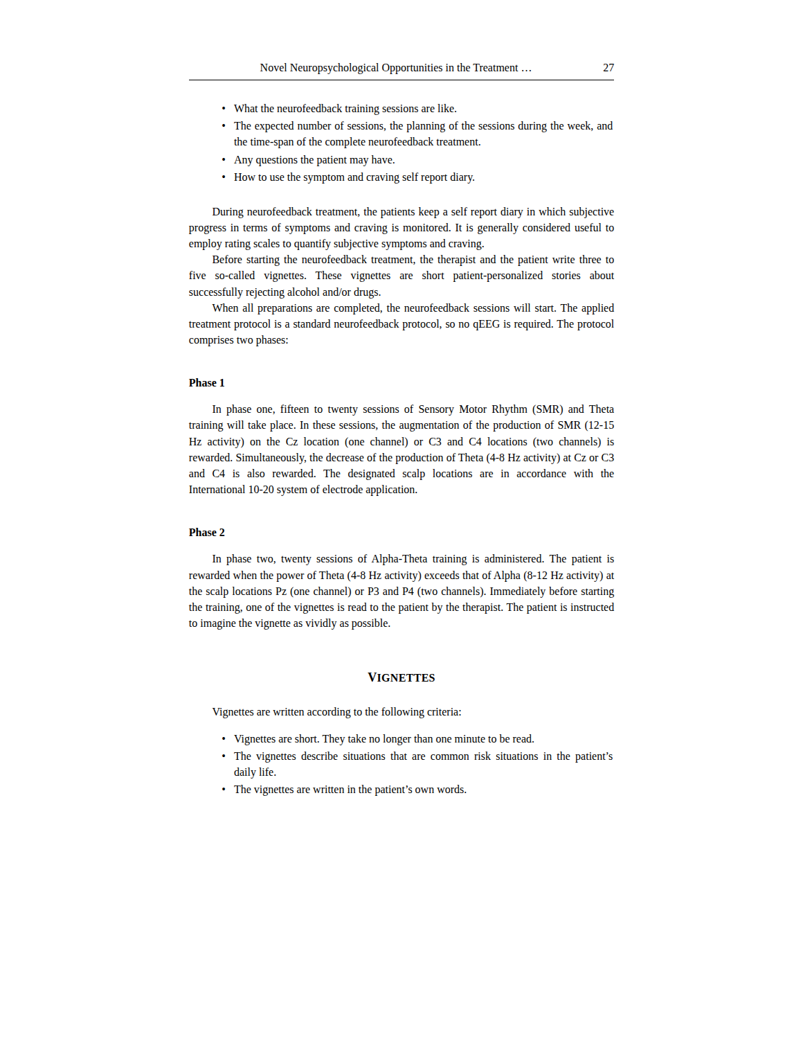Novel Neuropsychological Opportunities in the Treatment …
27
What the neurofeedback training sessions are like.
The expected number of sessions, the planning of the sessions during the week, and the time-span of the complete neurofeedback treatment.
Any questions the patient may have.
How to use the symptom and craving self report diary.
During neurofeedback treatment, the patients keep a self report diary in which subjective progress in terms of symptoms and craving is monitored. It is generally considered useful to employ rating scales to quantify subjective symptoms and craving.
Before starting the neurofeedback treatment, the therapist and the patient write three to five so-called vignettes. These vignettes are short patient-personalized stories about successfully rejecting alcohol and/or drugs.
When all preparations are completed, the neurofeedback sessions will start. The applied treatment protocol is a standard neurofeedback protocol, so no qEEG is required. The protocol comprises two phases:
Phase 1
In phase one, fifteen to twenty sessions of Sensory Motor Rhythm (SMR) and Theta training will take place. In these sessions, the augmentation of the production of SMR (12-15 Hz activity) on the Cz location (one channel) or C3 and C4 locations (two channels) is rewarded. Simultaneously, the decrease of the production of Theta (4-8 Hz activity) at Cz or C3 and C4 is also rewarded. The designated scalp locations are in accordance with the International 10-20 system of electrode application.
Phase 2
In phase two, twenty sessions of Alpha-Theta training is administered. The patient is rewarded when the power of Theta (4-8 Hz activity) exceeds that of Alpha (8-12 Hz activity) at the scalp locations Pz (one channel) or P3 and P4 (two channels). Immediately before starting the training, one of the vignettes is read to the patient by the therapist. The patient is instructed to imagine the vignette as vividly as possible.
VIGNETTES
Vignettes are written according to the following criteria:
Vignettes are short. They take no longer than one minute to be read.
The vignettes describe situations that are common risk situations in the patient’s daily life.
The vignettes are written in the patient’s own words.